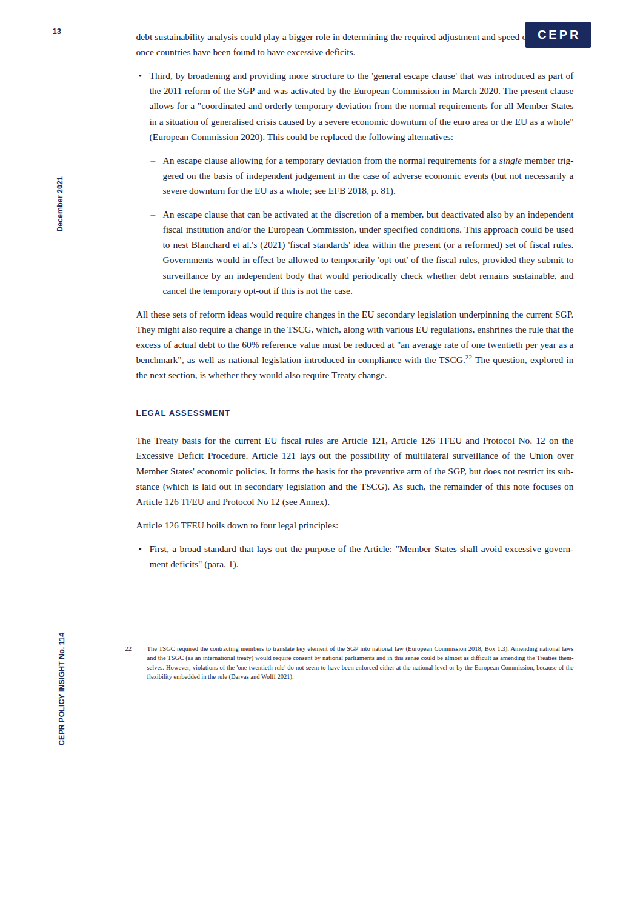13
CEPR
December 2021
CEPR POLICY INSIGHT No. 114
debt sustainability analysis could play a bigger role in determining the required adjustment and speed of adjustment once countries have been found to have excessive deficits.
Third, by broadening and providing more structure to the 'general escape clause' that was introduced as part of the 2011 reform of the SGP and was activated by the European Commission in March 2020. The present clause allows for a "coordinated and orderly temporary deviation from the normal requirements for all Member States in a situation of generalised crisis caused by a severe economic downturn of the euro area or the EU as a whole" (European Commission 2020). This could be replaced the following alternatives:
An escape clause allowing for a temporary deviation from the normal requirements for a single member triggered on the basis of independent judgement in the case of adverse economic events (but not necessarily a severe downturn for the EU as a whole; see EFB 2018, p. 81).
An escape clause that can be activated at the discretion of a member, but deactivated also by an independent fiscal institution and/or the European Commission, under specified conditions. This approach could be used to nest Blanchard et al.'s (2021) 'fiscal standards' idea within the present (or a reformed) set of fiscal rules. Governments would in effect be allowed to temporarily 'opt out' of the fiscal rules, provided they submit to surveillance by an independent body that would periodically check whether debt remains sustainable, and cancel the temporary opt-out if this is not the case.
All these sets of reform ideas would require changes in the EU secondary legislation underpinning the current SGP. They might also require a change in the TSCG, which, along with various EU regulations, enshrines the rule that the excess of actual debt to the 60% reference value must be reduced at "an average rate of one twentieth per year as a benchmark", as well as national legislation introduced in compliance with the TSCG.22 The question, explored in the next section, is whether they would also require Treaty change.
LEGAL ASSESSMENT
The Treaty basis for the current EU fiscal rules are Article 121, Article 126 TFEU and Protocol No. 12 on the Excessive Deficit Procedure. Article 121 lays out the possibility of multilateral surveillance of the Union over Member States' economic policies. It forms the basis for the preventive arm of the SGP, but does not restrict its substance (which is laid out in secondary legislation and the TSCG). As such, the remainder of this note focuses on Article 126 TFEU and Protocol No 12 (see Annex).
Article 126 TFEU boils down to four legal principles:
First, a broad standard that lays out the purpose of the Article: "Member States shall avoid excessive government deficits" (para. 1).
22 The TSGC required the contracting members to translate key element of the SGP into national law (European Commission 2018, Box 1.3). Amending national laws and the TSGC (as an international treaty) would require consent by national parliaments and in this sense could be almost as difficult as amending the Treaties themselves. However, violations of the 'one twentieth rule' do not seem to have been enforced either at the national level or by the European Commission, because of the flexibility embedded in the rule (Darvas and Wolff 2021).